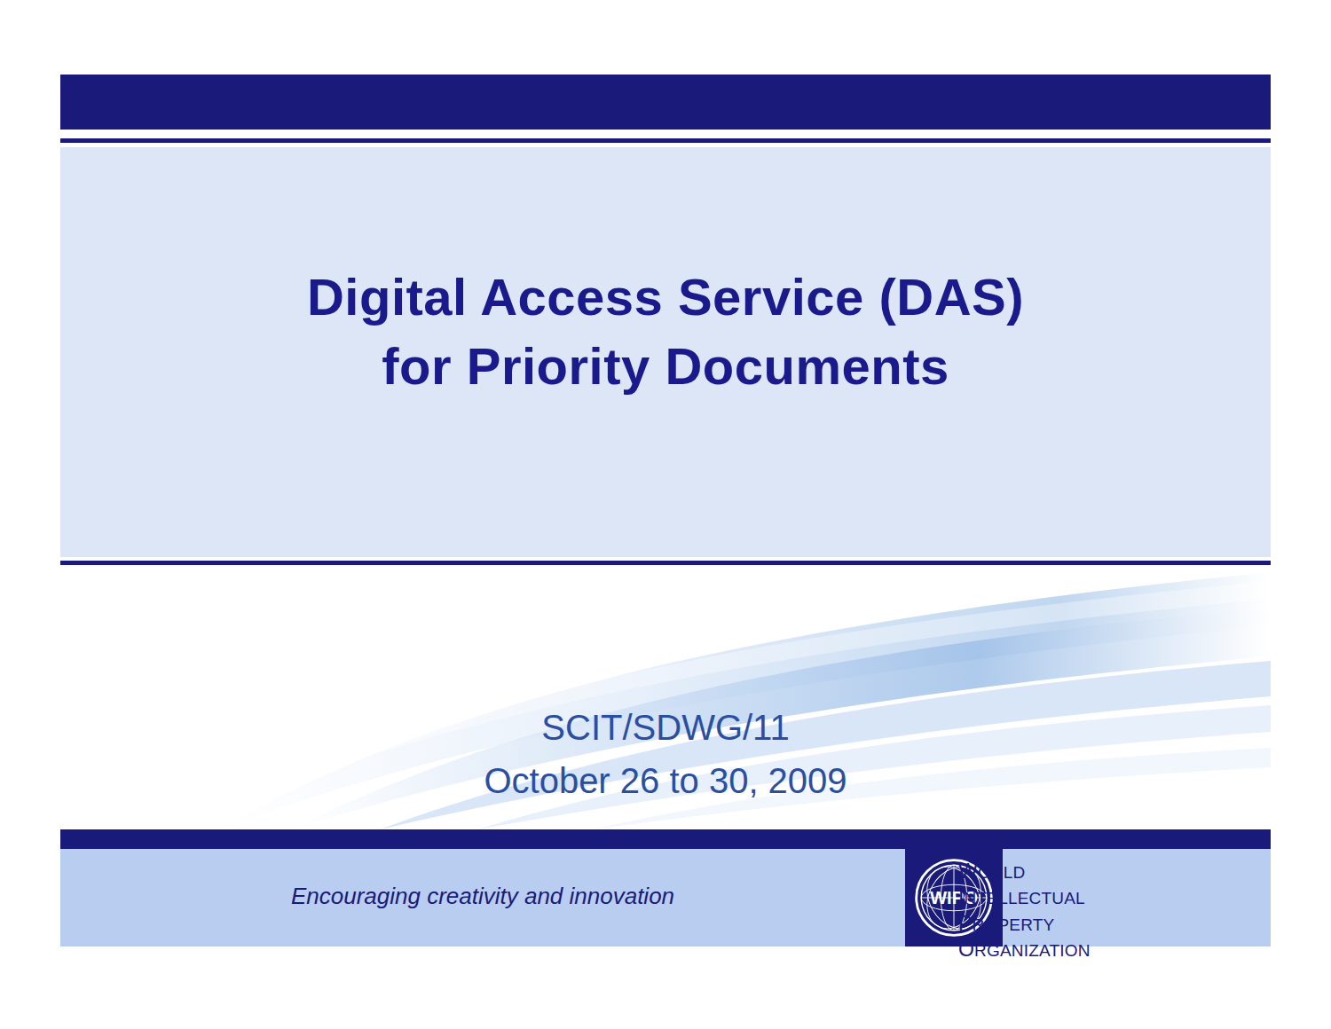Digital Access Service (DAS)
for Priority Documents
SCIT/SDWG/11
October 26 to 30, 2009
Encouraging creativity and innovation
WIPO
WORLD
INTELLECTUAL
PROPERTY
ORGANIZATION